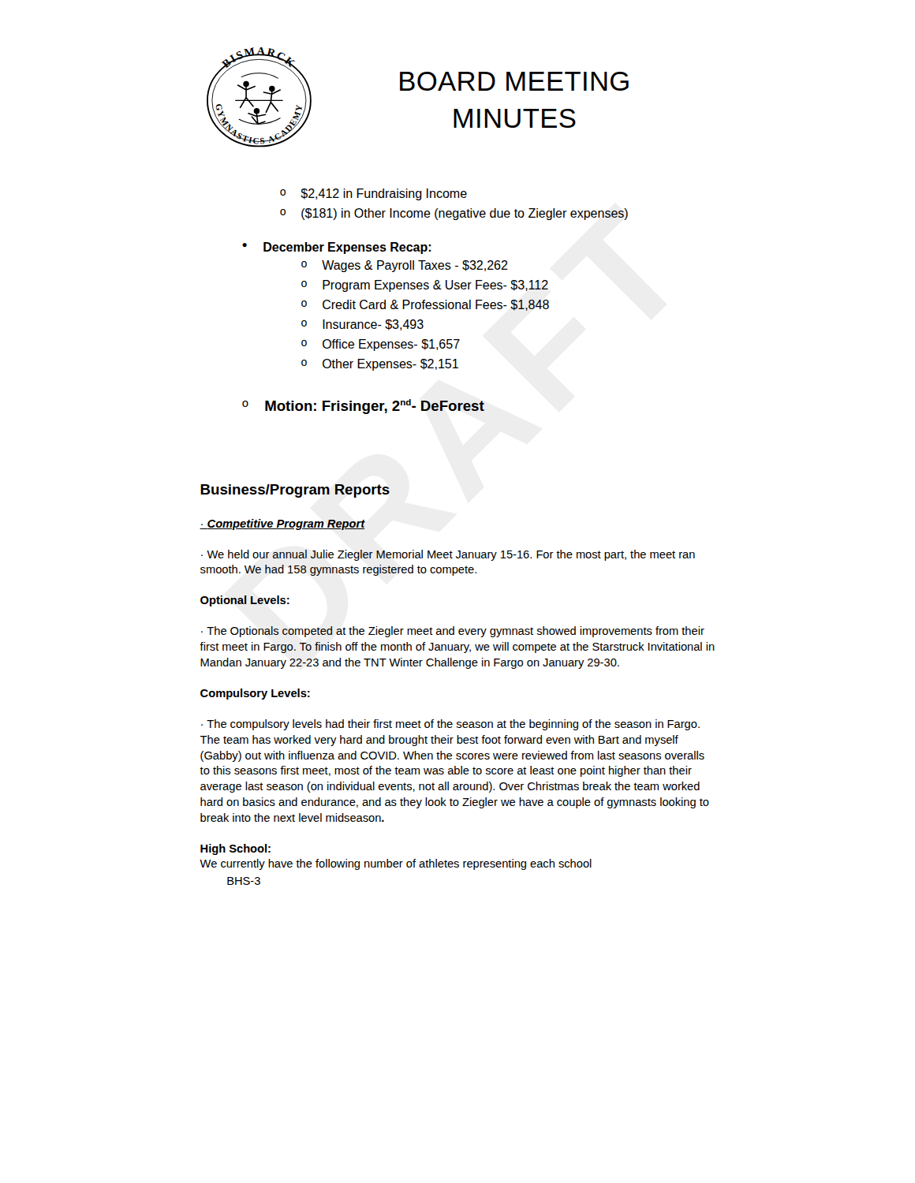DRAFT
BISMARCK GYMNASTICS ACADEMY
BOARD MEETING MINUTES
$2,412 in Fundraising Income
($181) in Other Income (negative due to Ziegler expenses)
December Expenses Recap:
Wages & Payroll Taxes - $32,262
Program Expenses & User Fees- $3,112
Credit Card & Professional Fees- $1,848
Insurance- $3,493
Office Expenses- $1,657
Other Expenses- $2,151
Motion: Frisinger, 2nd- DeForest
Business/Program Reports
· Competitive Program Report
· We held our annual Julie Ziegler Memorial Meet January 15-16. For the most part, the meet ran smooth. We had 158 gymnasts registered to compete.
Optional Levels:
· The Optionals competed at the Ziegler meet and every gymnast showed improvements from their first meet in Fargo. To finish off the month of January, we will compete at the Starstruck Invitational in Mandan January 22-23 and the TNT Winter Challenge in Fargo on January 29-30.
Compulsory Levels:
· The compulsory levels had their first meet of the season at the beginning of the season in Fargo. The team has worked very hard and brought their best foot forward even with Bart and myself (Gabby) out with influenza and COVID. When the scores were reviewed from last seasons overalls to this seasons first meet, most of the team was able to score at least one point higher than their average last season (on individual events, not all around). Over Christmas break the team worked hard on basics and endurance, and as they look to Ziegler we have a couple of gymnasts looking to break into the next level midseason.
High School:
We currently have the following number of athletes representing each school
BHS-3